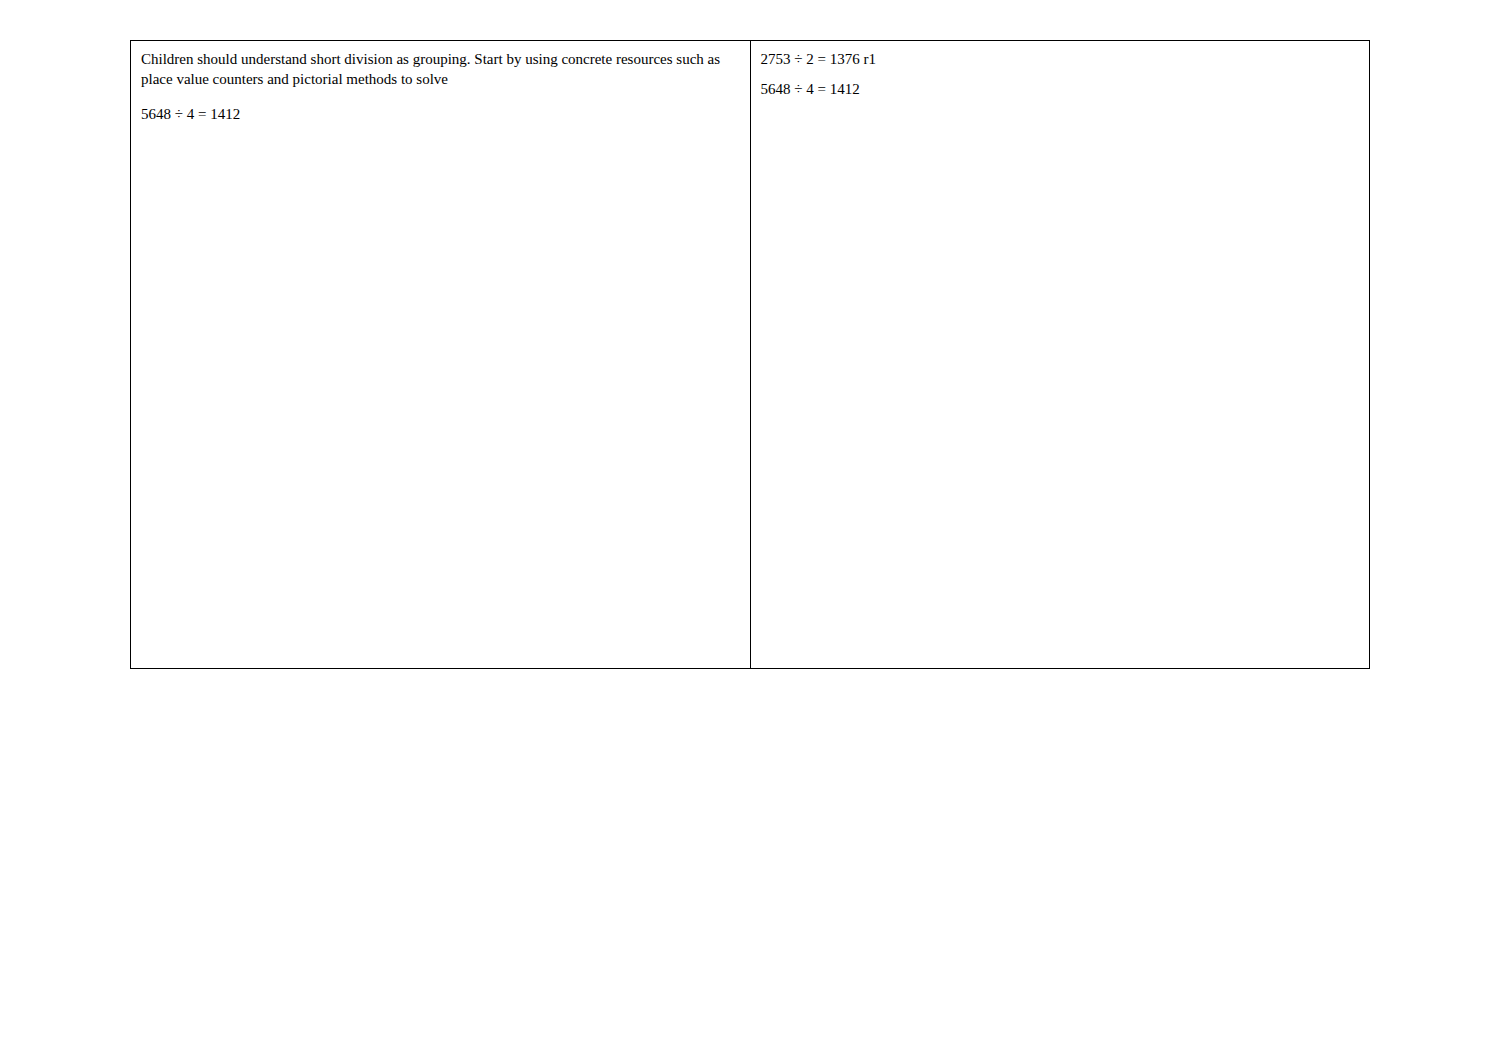| Children should understand short division as grouping. Start by using concrete resources such as place value counters and pictorial methods to solve 5648 ÷ 4 = 1412 | 2753 ÷ 2 = 1376 r1 5648 ÷ 4 = 1412 |